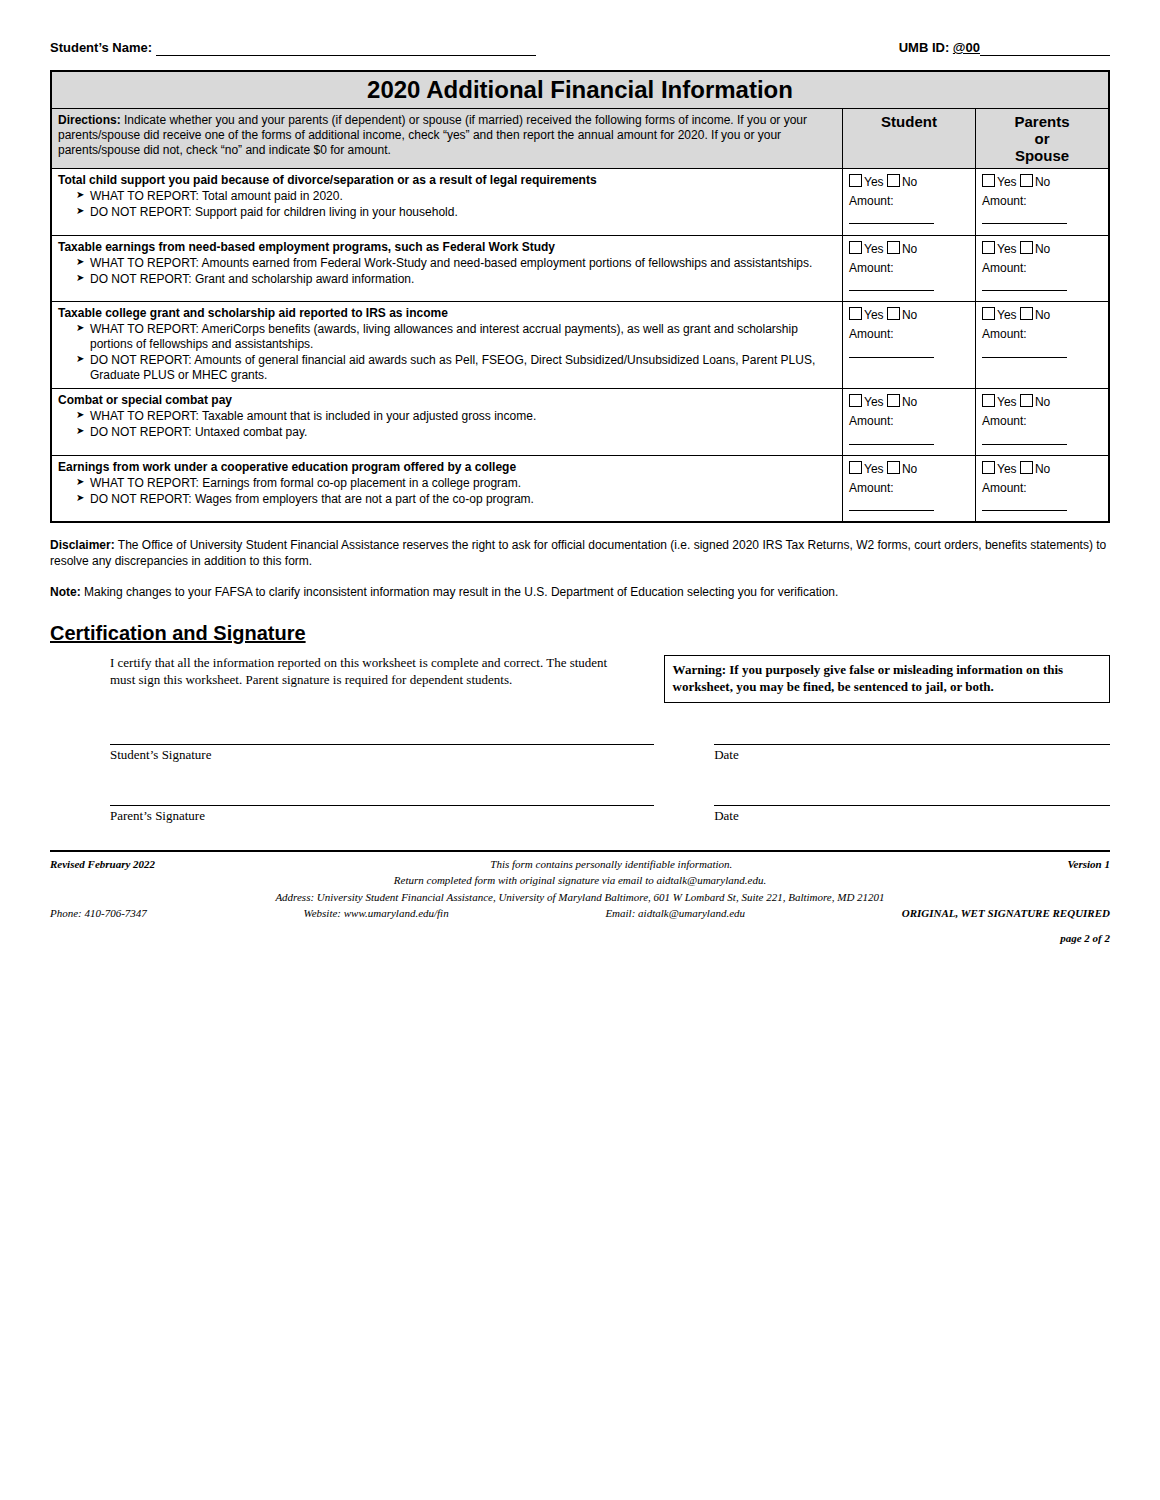Student’s Name: UMB ID: @00
| 2020 Additional Financial Information |
| Directions: Indicate whether you and your parents (if dependent) or spouse (if married) received the following forms of income. If you or your parents/spouse did receive one of the forms of additional income, check “yes” and then report the annual amount for 2020. If you or your parents/spouse did not, check “no” and indicate $0 for amount. | Student | Parents or Spouse |
| Total child support you paid because of divorce/separation or as a result of legal requirements WHAT TO REPORT: Total amount paid in 2020. DO NOT REPORT: Support paid for children living in your household. | Yes No Amount: | Yes No Amount: |
| Taxable earnings from need-based employment programs, such as Federal Work Study WHAT TO REPORT: Amounts earned from Federal Work-Study and need-based employment portions of fellowships and assistantships. DO NOT REPORT: Grant and scholarship award information. | Yes No Amount: | Yes No Amount: |
| Taxable college grant and scholarship aid reported to IRS as income WHAT TO REPORT: AmeriCorps benefits (awards, living allowances and interest accrual payments), as well as grant and scholarship portions of fellowships and assistantships. DO NOT REPORT: Amounts of general financial aid awards such as Pell, FSEOG, Direct Subsidized/Unsubsidized Loans, Parent PLUS, Graduate PLUS or MHEC grants. | Yes No Amount: | Yes No Amount: |
| Combat or special combat pay WHAT TO REPORT: Taxable amount that is included in your adjusted gross income. DO NOT REPORT: Untaxed combat pay. | Yes No Amount: | Yes No Amount: |
| Earnings from work under a cooperative education program offered by a college WHAT TO REPORT: Earnings from formal co-op placement in a college program. DO NOT REPORT: Wages from employers that are not a part of the co-op program. | Yes No Amount: | Yes No Amount: |
Disclaimer: The Office of University Student Financial Assistance reserves the right to ask for official documentation (i.e. signed 2020 IRS Tax Returns, W2 forms, court orders, benefits statements) to resolve any discrepancies in addition to this form.
Note: Making changes to your FAFSA to clarify inconsistent information may result in the U.S. Department of Education selecting you for verification.
Certification and Signature
I certify that all the information reported on this worksheet is complete and correct. The student must sign this worksheet. Parent signature is required for dependent students.
Warning: If you purposely give false or misleading information on this worksheet, you may be fined, be sentenced to jail, or both.
Student’s Signature
Date
Parent’s Signature
Date
Revised February 2022 This form contains personally identifiable information. Version 1
Return completed form with original signature via email to aidtalk@umaryland.edu.
Address: University Student Financial Assistance, University of Maryland Baltimore, 601 W Lombard St, Suite 221, Baltimore, MD 21201
Phone: 410-706-7347 Website: www.umaryland.edu/fin Email: aidtalk@umaryland.edu ORIGINAL, WET SIGNATURE REQUIRED
page 2 of 2